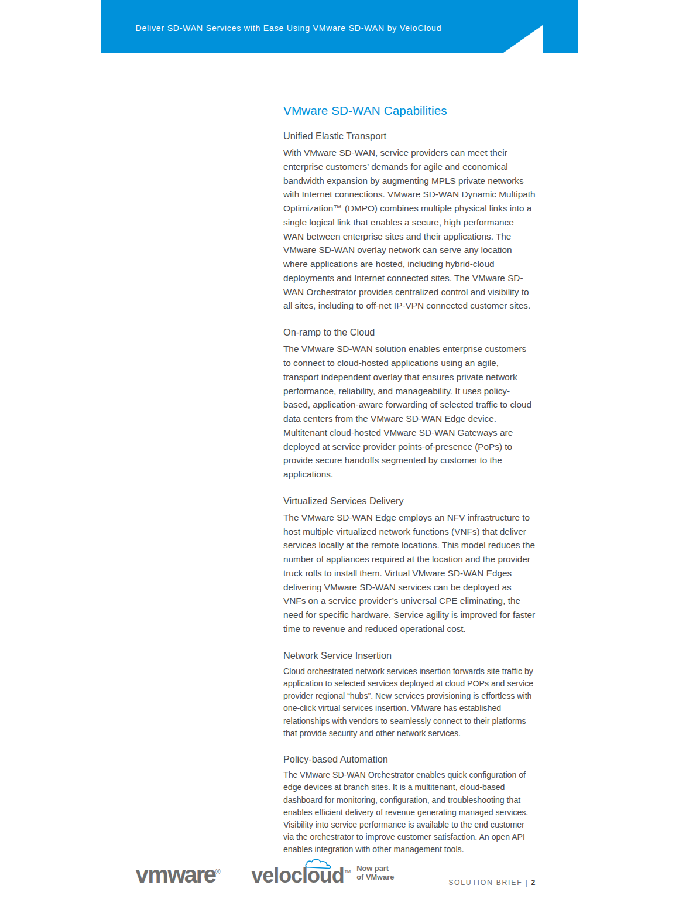Deliver SD-WAN Services with Ease Using VMware SD-WAN by VeloCloud
VMware SD-WAN Capabilities
Unified Elastic Transport
With VMware SD-WAN, service providers can meet their enterprise customers’ demands for agile and economical bandwidth expansion by augmenting MPLS private networks with Internet connections. VMware SD-WAN Dynamic Multipath Optimization™ (DMPO) combines multiple physical links into a single logical link that enables a secure, high performance WAN between enterprise sites and their applications. The VMware SD-WAN overlay network can serve any location where applications are hosted, including hybrid-cloud deployments and Internet connected sites. The VMware SD-WAN Orchestrator provides centralized control and visibility to all sites, including to off-net IP-VPN connected customer sites.
On-ramp to the Cloud
The VMware SD-WAN solution enables enterprise customers to connect to cloud-hosted applications using an agile, transport independent overlay that ensures private network performance, reliability, and manageability. It uses policy-based, application-aware forwarding of selected traffic to cloud data centers from the VMware SD-WAN Edge device. Multitenant cloud-hosted VMware SD-WAN Gateways are deployed at service provider points-of-presence (PoPs) to provide secure handoffs segmented by customer to the applications.
Virtualized Services Delivery
The VMware SD-WAN Edge employs an NFV infrastructure to host multiple virtualized network functions (VNFs) that deliver services locally at the remote locations. This model reduces the number of appliances required at the location and the provider truck rolls to install them. Virtual VMware SD-WAN Edges delivering VMware SD-WAN services can be deployed as VNFs on a service provider’s universal CPE eliminating, the need for specific hardware. Service agility is improved for faster time to revenue and reduced operational cost.
Network Service Insertion
Cloud orchestrated network services insertion forwards site traffic by application to selected services deployed at cloud POPs and service provider regional “hubs”. New services provisioning is effortless with one-click virtual services insertion. VMware has established relationships with vendors to seamlessly connect to their platforms that provide security and other network services.
Policy-based Automation
The VMware SD-WAN Orchestrator enables quick configuration of edge devices at branch sites. It is a multitenant, cloud-based dashboard for monitoring, configuration, and troubleshooting that enables efficient delivery of revenue generating managed services. Visibility into service performance is available to the end customer via the orchestrator to improve customer satisfaction. An open API enables integration with other management tools.
vmware®
velocloud™
Now part
of VMware
SOLUTION BRIEF | 2